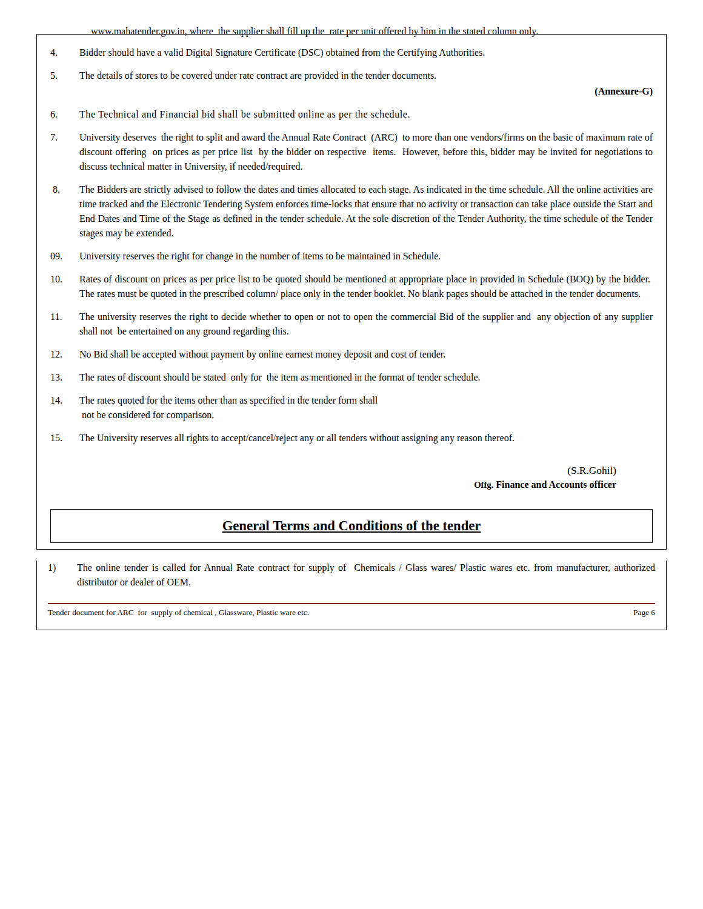www.mahatender.gov.in, where the supplier shall fill up the rate per unit offered by him in the stated column only.
4. Bidder should have a valid Digital Signature Certificate (DSC) obtained from the Certifying Authorities.
5. The details of stores to be covered under rate contract are provided in the tender documents. (Annexure-G)
6. The Technical and Financial bid shall be submitted online as per the schedule.
7. University deserves the right to split and award the Annual Rate Contract (ARC) to more than one vendors/firms on the basic of maximum rate of discount offering on prices as per price list by the bidder on respective items. However, before this, bidder may be invited for negotiations to discuss technical matter in University, if needed/required.
8. The Bidders are strictly advised to follow the dates and times allocated to each stage. As indicated in the time schedule. All the online activities are time tracked and the Electronic Tendering System enforces time-locks that ensure that no activity or transaction can take place outside the Start and End Dates and Time of the Stage as defined in the tender schedule. At the sole discretion of the Tender Authority, the time schedule of the Tender stages may be extended.
09. University reserves the right for change in the number of items to be maintained in Schedule.
10. Rates of discount on prices as per price list to be quoted should be mentioned at appropriate place in provided in Schedule (BOQ) by the bidder. The rates must be quoted in the prescribed column/ place only in the tender booklet. No blank pages should be attached in the tender documents.
11. The university reserves the right to decide whether to open or not to open the commercial Bid of the supplier and any objection of any supplier shall not be entertained on any ground regarding this.
12. No Bid shall be accepted without payment by online earnest money deposit and cost of tender.
13. The rates of discount should be stated only for the item as mentioned in the format of tender schedule.
14. The rates quoted for the items other than as specified in the tender form shall
not be considered for comparison.
15. The University reserves all rights to accept/cancel/reject any or all tenders without assigning any reason thereof.
(S.R.Gohil)
Offg. Finance and Accounts officer
General Terms and Conditions of the tender
1) The online tender is called for Annual Rate contract for supply of Chemicals / Glass wares/ Plastic wares etc. from manufacturer, authorized distributor or dealer of OEM.
Tender document for ARC for supply of chemical , Glassware, Plastic ware etc. Page 6